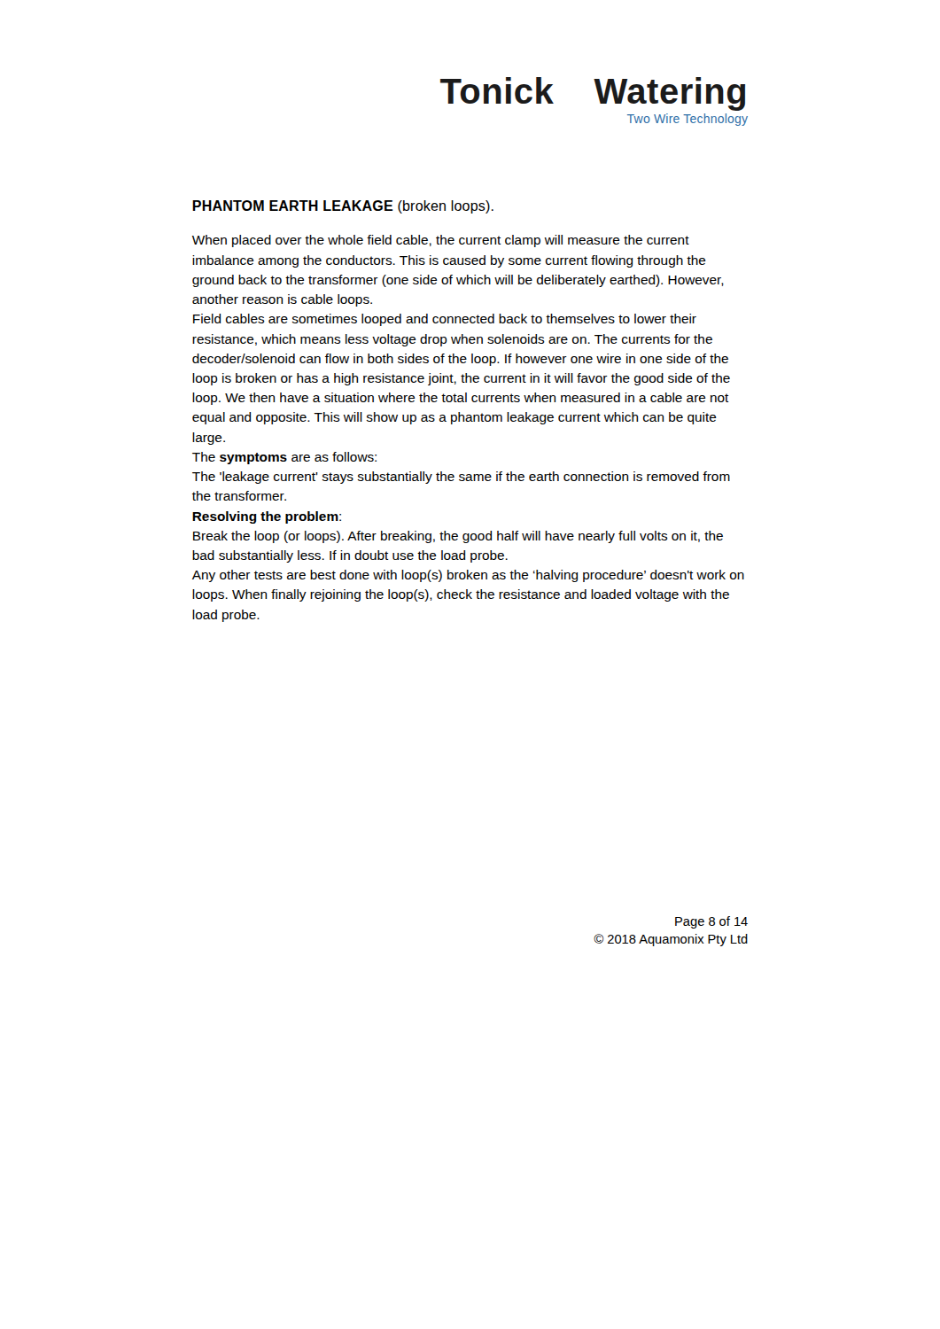Tonick Watering
Two Wire Technology
PHANTOM EARTH LEAKAGE (broken loops).
When placed over the whole field cable, the current clamp will measure the current imbalance among the conductors. This is caused by some current flowing through the ground back to the transformer (one side of which will be deliberately earthed). However, another reason is cable loops.
Field cables are sometimes looped and connected back to themselves to lower their resistance, which means less voltage drop when solenoids are on. The currents for the decoder/solenoid can flow in both sides of the loop. If however one wire in one side of the loop is broken or has a high resistance joint, the current in it will favor the good side of the loop. We then have a situation where the total currents when measured in a cable are not equal and opposite. This will show up as a phantom leakage current which can be quite large.
The symptoms are as follows:
The 'leakage current' stays substantially the same if the earth connection is removed from the transformer.
Resolving the problem:
Break the loop (or loops). After breaking, the good half will have nearly full volts on it, the bad substantially less. If in doubt use the load probe.
Any other tests are best done with loop(s) broken as the ‘halving procedure’ doesn't work on loops. When finally rejoining the loop(s), check the resistance and loaded voltage with the load probe.
Page 8 of 14
© 2018 Aquamonix Pty Ltd